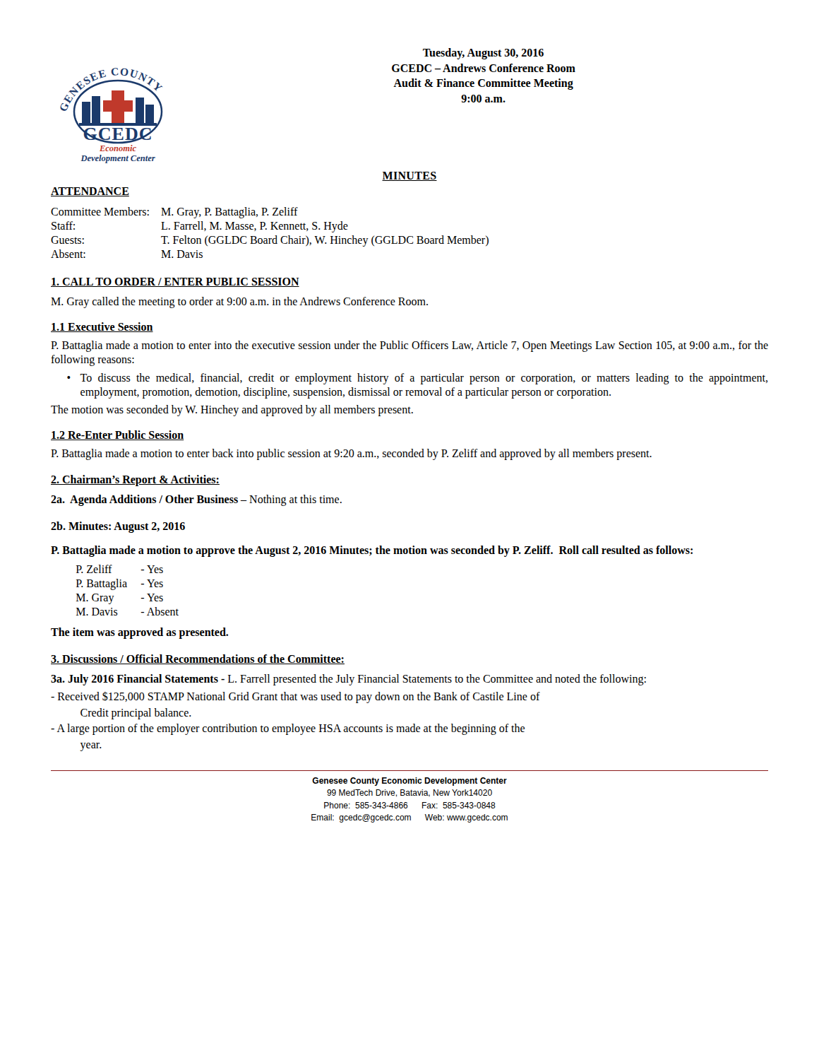GENESEE COUNTY GCEDC Economic Development Center
Tuesday, August 30, 2016
GCEDC – Andrews Conference Room
Audit & Finance Committee Meeting
9:00 a.m.
MINUTES
ATTENDANCE
| Committee Members: | M. Gray, P. Battaglia, P. Zeliff |
| Staff: | L. Farrell, M. Masse, P. Kennett, S. Hyde |
| Guests: | T. Felton (GGLDC Board Chair), W. Hinchey (GGLDC Board Member) |
| Absent: | M. Davis |
1. CALL TO ORDER / ENTER PUBLIC SESSION
M. Gray called the meeting to order at 9:00 a.m. in the Andrews Conference Room.
1.1 Executive Session
P. Battaglia made a motion to enter into the executive session under the Public Officers Law, Article 7, Open Meetings Law Section 105, at 9:00 a.m., for the following reasons:
To discuss the medical, financial, credit or employment history of a particular person or corporation, or matters leading to the appointment, employment, promotion, demotion, discipline, suspension, dismissal or removal of a particular person or corporation.
The motion was seconded by W. Hinchey and approved by all members present.
1.2 Re-Enter Public Session
P. Battaglia made a motion to enter back into public session at 9:20 a.m., seconded by P. Zeliff and approved by all members present.
2. Chairman’s Report & Activities:
2a. Agenda Additions / Other Business – Nothing at this time.
2b. Minutes: August 2, 2016
P. Battaglia made a motion to approve the August 2, 2016 Minutes; the motion was seconded by P. Zeliff. Roll call resulted as follows:
| P. Zeliff | - Yes |
| P. Battaglia | - Yes |
| M. Gray | - Yes |
| M. Davis | - Absent |
The item was approved as presented.
3. Discussions / Official Recommendations of the Committee:
3a. July 2016 Financial Statements - L. Farrell presented the July Financial Statements to the Committee and noted the following:
- Received $125,000 STAMP National Grid Grant that was used to pay down on the Bank of Castile Line of
Credit principal balance.
- A large portion of the employer contribution to employee HSA accounts is made at the beginning of the
year.
Genesee County Economic Development Center
99 MedTech Drive, Batavia, New York14020
Phone: 585-343-4866 Fax: 585-343-0848
Email: gcedc@gcedc.com Web: www.gcedc.com